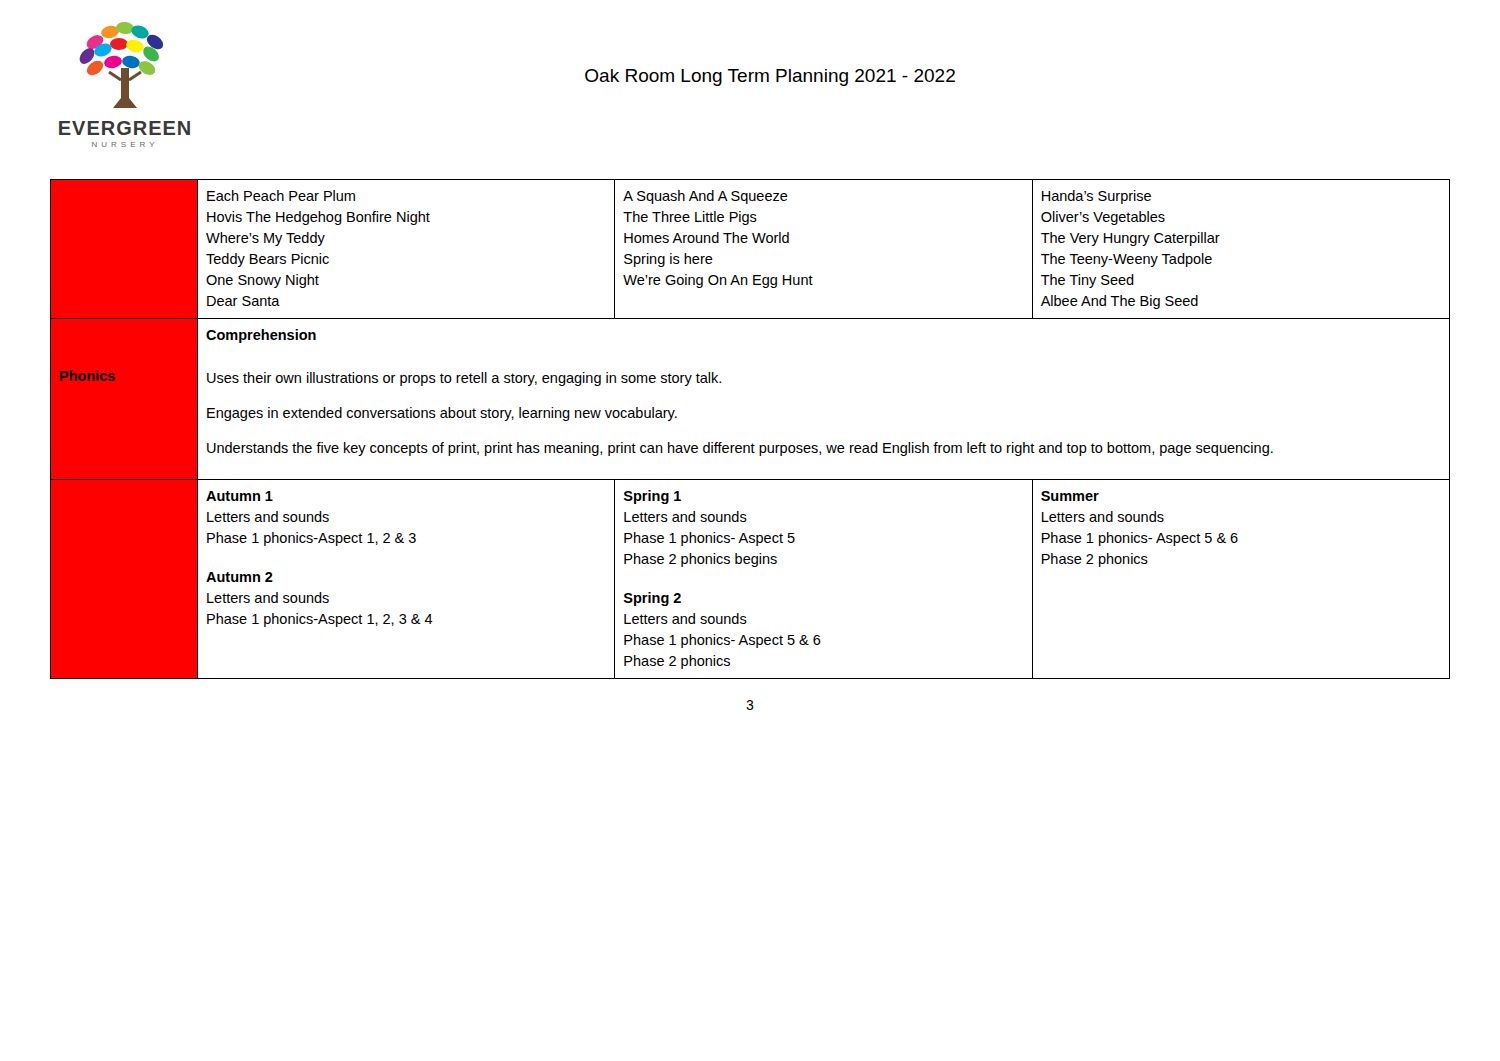EVERGREEN
NURSERY
Oak Room Long Term Planning 2021 - 2022
| | Each Peach Pear Plum Hovis The Hedgehog Bonfire Night Where’s My Teddy Teddy Bears Picnic One Snowy Night Dear Santa | A Squash And A Squeeze The Three Little Pigs Homes Around The World Spring is here We’re Going On An Egg Hunt | Handa’s Surprise Oliver’s Vegetables The Very Hungry Caterpillar The Teeny-Weeny Tadpole The Tiny Seed Albee And The Big Seed |
| | Comprehension Uses their own illustrations or props to retell a story, engaging in some story talk. Engages in extended conversations about story, learning new vocabulary. Understands the five key concepts of print, print has meaning, print can have different purposes, we read English from left to right and top to bottom, page sequencing. |
| Phonics | Autumn 1 Letters and sounds Phase 1 phonics-Aspect 1, 2 & 3 Autumn 2 Letters and sounds Phase 1 phonics-Aspect 1, 2, 3 & 4 | Spring 1 Letters and sounds Phase 1 phonics- Aspect 5 Phase 2 phonics begins Spring 2 Letters and sounds Phase 1 phonics- Aspect 5 & 6 Phase 2 phonics | Summer Letters and sounds Phase 1 phonics- Aspect 5 & 6 Phase 2 phonics |
3